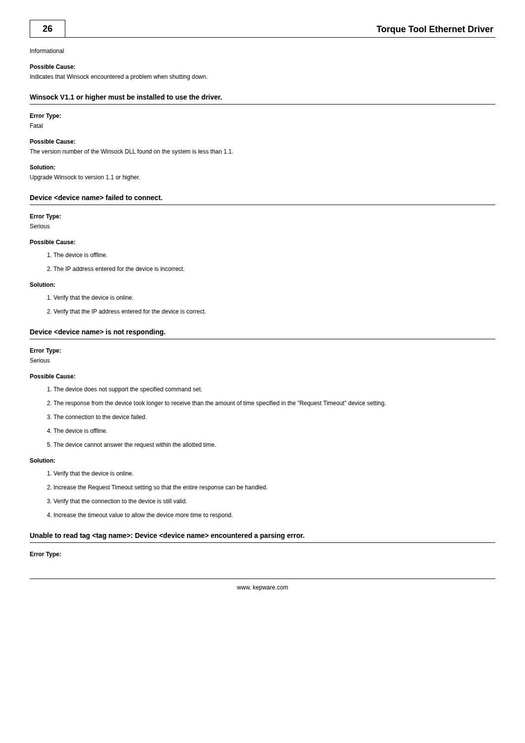26
Torque Tool Ethernet Driver
Informational
Possible Cause:
Indicates that Winsock encountered a problem when shutting down.
Winsock V1.1 or higher must be installed to use the driver.
Error Type:
Fatal
Possible Cause:
The version number of the Winsock DLL found on the system is less than 1.1.
Solution:
Upgrade Winsock to version 1.1 or higher.
Device <device name> failed to connect.
Error Type:
Serious
Possible Cause:
The device is offline.
The IP address entered for the device is incorrect.
Solution:
Verify that the device is online.
Verify that the IP address entered for the device is correct.
Device <device name> is not responding.
Error Type:
Serious
Possible Cause:
The device does not support the specified command set.
The response from the device took longer to receive than the amount of time specified in the "Request Timeout" device setting.
The connection to the device failed.
The device is offline.
The device cannot answer the request within the allotted time.
Solution:
Verify that the device is online.
Increase the Request Timeout setting so that the entire response can be handled.
Verify that the connection to the device is still valid.
Increase the timeout value to allow the device more time to respond.
Unable to read tag <tag name>: Device <device name> encountered a parsing error.
Error Type:
www. kepware.com